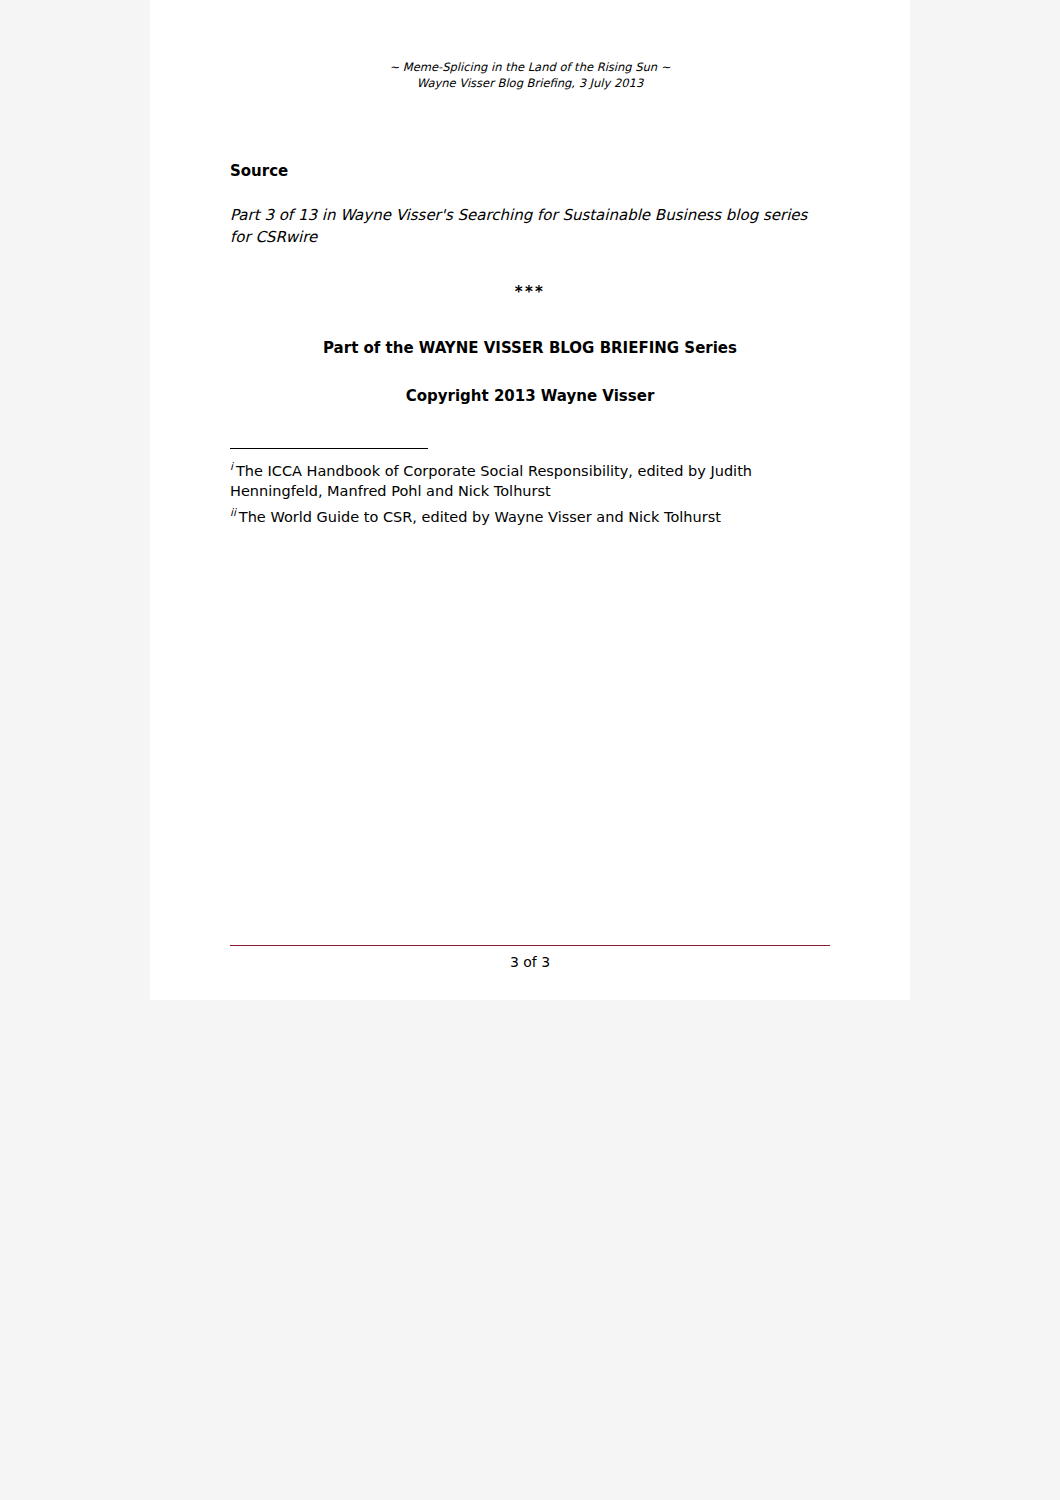~ Meme-Splicing in the Land of the Rising Sun ~
Wayne Visser Blog Briefing, 3 July 2013
Source
Part 3 of 13 in Wayne Visser's Searching for Sustainable Business blog series for CSRwire
***
Part of the WAYNE VISSER BLOG BRIEFING Series
Copyright 2013 Wayne Visser
i The ICCA Handbook of Corporate Social Responsibility, edited by Judith Henningfeld, Manfred Pohl and Nick Tolhurst
ii The World Guide to CSR, edited by Wayne Visser and Nick Tolhurst
3 of 3